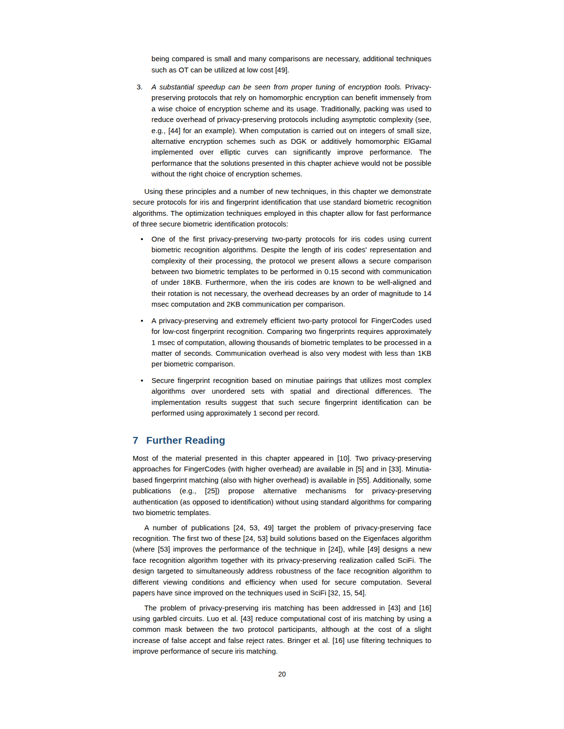being compared is small and many comparisons are necessary, additional techniques such as OT can be utilized at low cost [49].
3. A substantial speedup can be seen from proper tuning of encryption tools. Privacy-preserving protocols that rely on homomorphic encryption can benefit immensely from a wise choice of encryption scheme and its usage. Traditionally, packing was used to reduce overhead of privacy-preserving protocols including asymptotic complexity (see, e.g., [44] for an example). When computation is carried out on integers of small size, alternative encryption schemes such as DGK or additively homomorphic ElGamal implemented over elliptic curves can significantly improve performance. The performance that the solutions presented in this chapter achieve would not be possible without the right choice of encryption schemes.
Using these principles and a number of new techniques, in this chapter we demonstrate secure protocols for iris and fingerprint identification that use standard biometric recognition algorithms. The optimization techniques employed in this chapter allow for fast performance of three secure biometric identification protocols:
One of the first privacy-preserving two-party protocols for iris codes using current biometric recognition algorithms. Despite the length of iris codes' representation and complexity of their processing, the protocol we present allows a secure comparison between two biometric templates to be performed in 0.15 second with communication of under 18KB. Furthermore, when the iris codes are known to be well-aligned and their rotation is not necessary, the overhead decreases by an order of magnitude to 14 msec computation and 2KB communication per comparison.
A privacy-preserving and extremely efficient two-party protocol for FingerCodes used for low-cost fingerprint recognition. Comparing two fingerprints requires approximately 1 msec of computation, allowing thousands of biometric templates to be processed in a matter of seconds. Communication overhead is also very modest with less than 1KB per biometric comparison.
Secure fingerprint recognition based on minutiae pairings that utilizes most complex algorithms over unordered sets with spatial and directional differences. The implementation results suggest that such secure fingerprint identification can be performed using approximately 1 second per record.
7 Further Reading
Most of the material presented in this chapter appeared in [10]. Two privacy-preserving approaches for FingerCodes (with higher overhead) are available in [5] and in [33]. Minutia-based fingerprint matching (also with higher overhead) is available in [55]. Additionally, some publications (e.g., [25]) propose alternative mechanisms for privacy-preserving authentication (as opposed to identification) without using standard algorithms for comparing two biometric templates.
A number of publications [24, 53, 49] target the problem of privacy-preserving face recognition. The first two of these [24, 53] build solutions based on the Eigenfaces algorithm (where [53] improves the performance of the technique in [24]), while [49] designs a new face recognition algorithm together with its privacy-preserving realization called SciFi. The design targeted to simultaneously address robustness of the face recognition algorithm to different viewing conditions and efficiency when used for secure computation. Several papers have since improved on the techniques used in SciFi [32, 15, 54].
The problem of privacy-preserving iris matching has been addressed in [43] and [16] using garbled circuits. Luo et al. [43] reduce computational cost of iris matching by using a common mask between the two protocol participants, although at the cost of a slight increase of false accept and false reject rates. Bringer et al. [16] use filtering techniques to improve performance of secure iris matching.
20